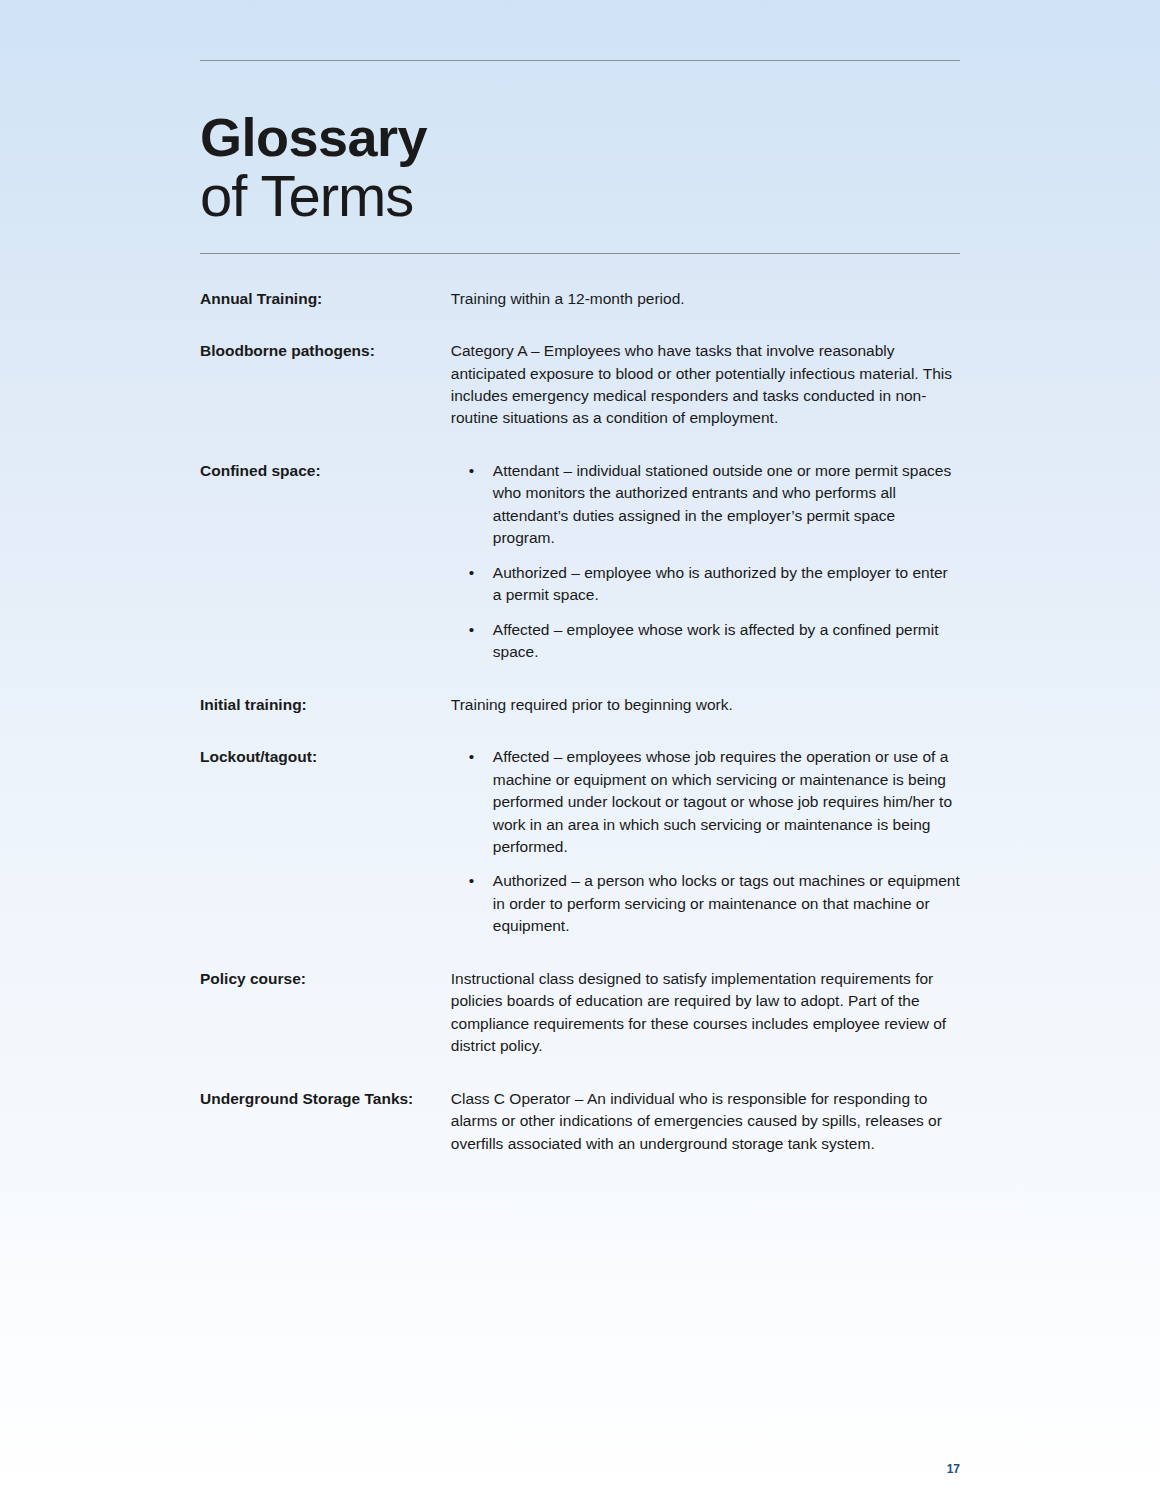Glossaryof Terms
| Annual Training: | Training within a 12-month period. |
| Bloodborne pathogens: | Category A – Employees who have tasks that involve reasonably anticipated exposure to blood or other potentially infectious material. This includes emergency medical responders and tasks conducted in non-routine situations as a condition of employment. |
| Confined space: | Attendant – individual stationed outside one or more permit spaces who monitors the authorized entrants and who performs all attendant’s duties assigned in the employer’s permit space program. Authorized – employee who is authorized by the employer to enter a permit space. Affected – employee whose work is affected by a confined permit space. |
| Initial training: | Training required prior to beginning work. |
| Lockout/tagout: | Affected – employees whose job requires the operation or use of a machine or equipment on which servicing or maintenance is being performed under lockout or tagout or whose job requires him/her to work in an area in which such servicing or maintenance is being performed. Authorized – a person who locks or tags out machines or equipment in order to perform servicing or maintenance on that machine or equipment. |
| Policy course: | Instructional class designed to satisfy implementation requirements for policies boards of education are required by law to adopt. Part of the compliance requirements for these courses includes employee review of district policy. |
| Underground Storage Tanks: | Class C Operator – An individual who is responsible for responding to alarms or other indications of emergencies caused by spills, releases or overfills associated with an underground storage tank system. |
17